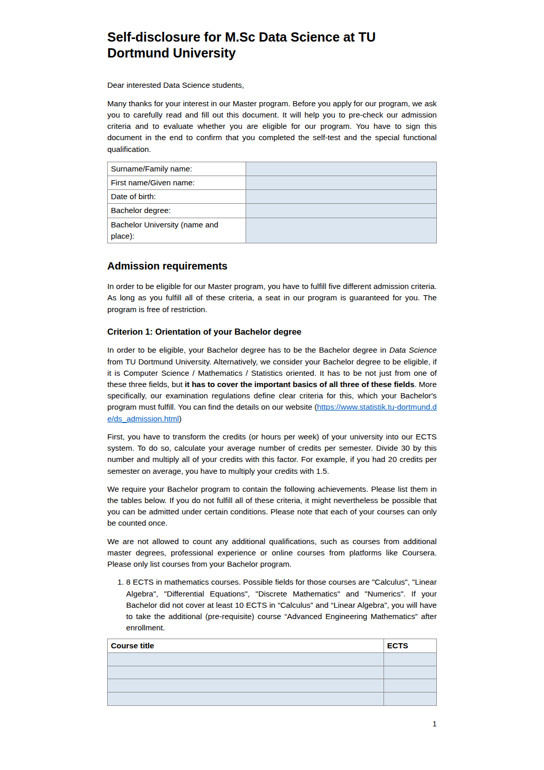Self-disclosure for M.Sc Data Science at TU Dortmund University
Dear interested Data Science students,
Many thanks for your interest in our Master program. Before you apply for our program, we ask you to carefully read and fill out this document. It will help you to pre-check our admission criteria and to evaluate whether you are eligible for our program. You have to sign this document in the end to confirm that you completed the self-test and the special functional qualification.
| Surname/Family name: | |
| First name/Given name: | |
| Date of birth: | |
| Bachelor degree: | |
| Bachelor University (name and place): | |
Admission requirements
In order to be eligible for our Master program, you have to fulfill five different admission criteria. As long as you fulfill all of these criteria, a seat in our program is guaranteed for you. The program is free of restriction.
Criterion 1: Orientation of your Bachelor degree
In order to be eligible, your Bachelor degree has to be the Bachelor degree in Data Science from TU Dortmund University. Alternatively, we consider your Bachelor degree to be eligible, if it is Computer Science / Mathematics / Statistics oriented. It has to be not just from one of these three fields, but it has to cover the important basics of all three of these fields. More specifically, our examination regulations define clear criteria for this, which your Bachelor's program must fulfill. You can find the details on our website (https://www.statistik.tu-dortmund.de/ds_admission.html)
First, you have to transform the credits (or hours per week) of your university into our ECTS system. To do so, calculate your average number of credits per semester. Divide 30 by this number and multiply all of your credits with this factor. For example, if you had 20 credits per semester on average, you have to multiply your credits with 1.5.
We require your Bachelor program to contain the following achievements. Please list them in the tables below. If you do not fulfill all of these criteria, it might nevertheless be possible that you can be admitted under certain conditions. Please note that each of your courses can only be counted once.
We are not allowed to count any additional qualifications, such as courses from additional master degrees, professional experience or online courses from platforms like Coursera. Please only list courses from your Bachelor program.
8 ECTS in mathematics courses. Possible fields for those courses are "Calculus", "Linear Algebra", "Differential Equations", "Discrete Mathematics" and "Numerics". If your Bachelor did not cover at least 10 ECTS in “Calculus” and “Linear Algebra”, you will have to take the additional (pre-requisite) course “Advanced Engineering Mathematics” after enrollment.
| Course title | ECTS |
| --- | --- |
1